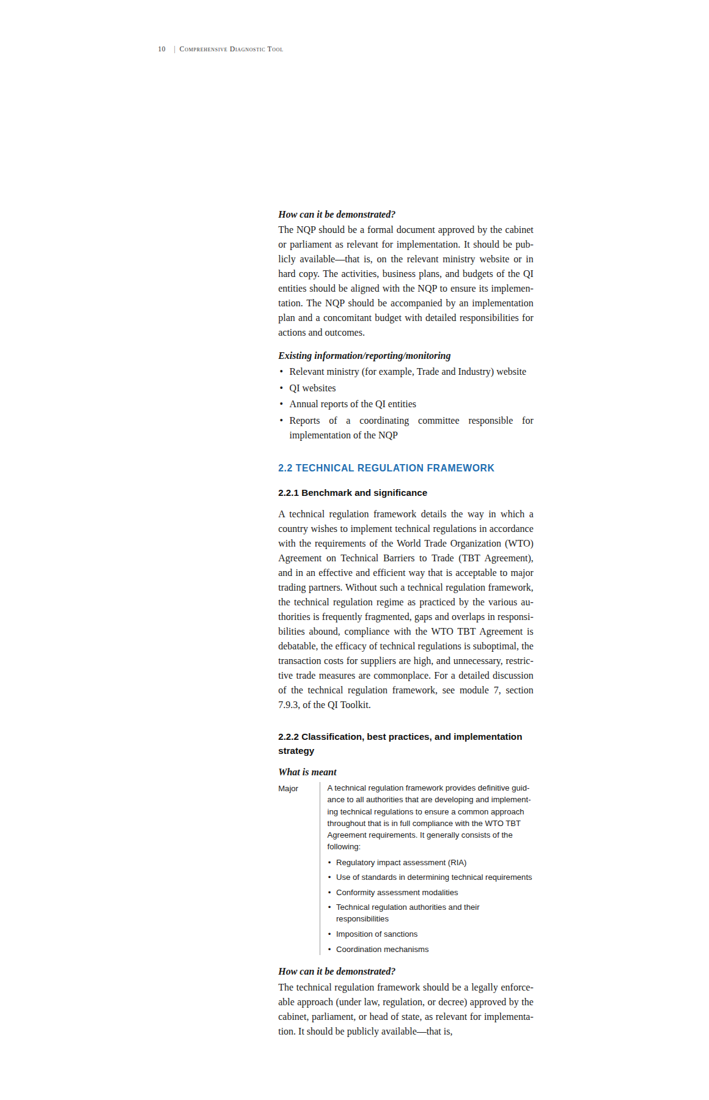10|Comprehensive Diagnostic Tool
How can it be demonstrated?
The NQP should be a formal document approved by the cabinet or parliament as relevant for implementation. It should be publicly available—that is, on the relevant ministry website or in hard copy. The activities, business plans, and budgets of the QI entities should be aligned with the NQP to ensure its implementation. The NQP should be accompanied by an implementation plan and a concomitant budget with detailed responsibilities for actions and outcomes.
Existing information/reporting/monitoring
Relevant ministry (for example, Trade and Industry) website
QI websites
Annual reports of the QI entities
Reports of a coordinating committee responsible for implementation of the NQP
2.2 TECHNICAL REGULATION FRAMEWORK
2.2.1 Benchmark and significance
A technical regulation framework details the way in which a country wishes to implement technical regulations in accordance with the requirements of the World Trade Organization (WTO) Agreement on Technical Barriers to Trade (TBT Agreement), and in an effective and efficient way that is acceptable to major trading partners. Without such a technical regulation framework, the technical regulation regime as practiced by the various authorities is frequently fragmented, gaps and overlaps in responsibilities abound, compliance with the WTO TBT Agreement is debatable, the efficacy of technical regulations is suboptimal, the transaction costs for suppliers are high, and unnecessary, restrictive trade measures are commonplace. For a detailed discussion of the technical regulation framework, see module 7, section 7.9.3, of the QI Toolkit.
2.2.2 Classification, best practices, and implementation strategy
What is meant
Major
A technical regulation framework provides definitive guidance to all authorities that are developing and implementing technical regulations to ensure a common approach throughout that is in full compliance with the WTO TBT Agreement requirements. It generally consists of the following:
Regulatory impact assessment (RIA)
Use of standards in determining technical requirements
Conformity assessment modalities
Technical regulation authorities and their responsibilities
Imposition of sanctions
Coordination mechanisms
How can it be demonstrated?
The technical regulation framework should be a legally enforceable approach (under law, regulation, or decree) approved by the cabinet, parliament, or head of state, as relevant for implementation. It should be publicly available—that is,